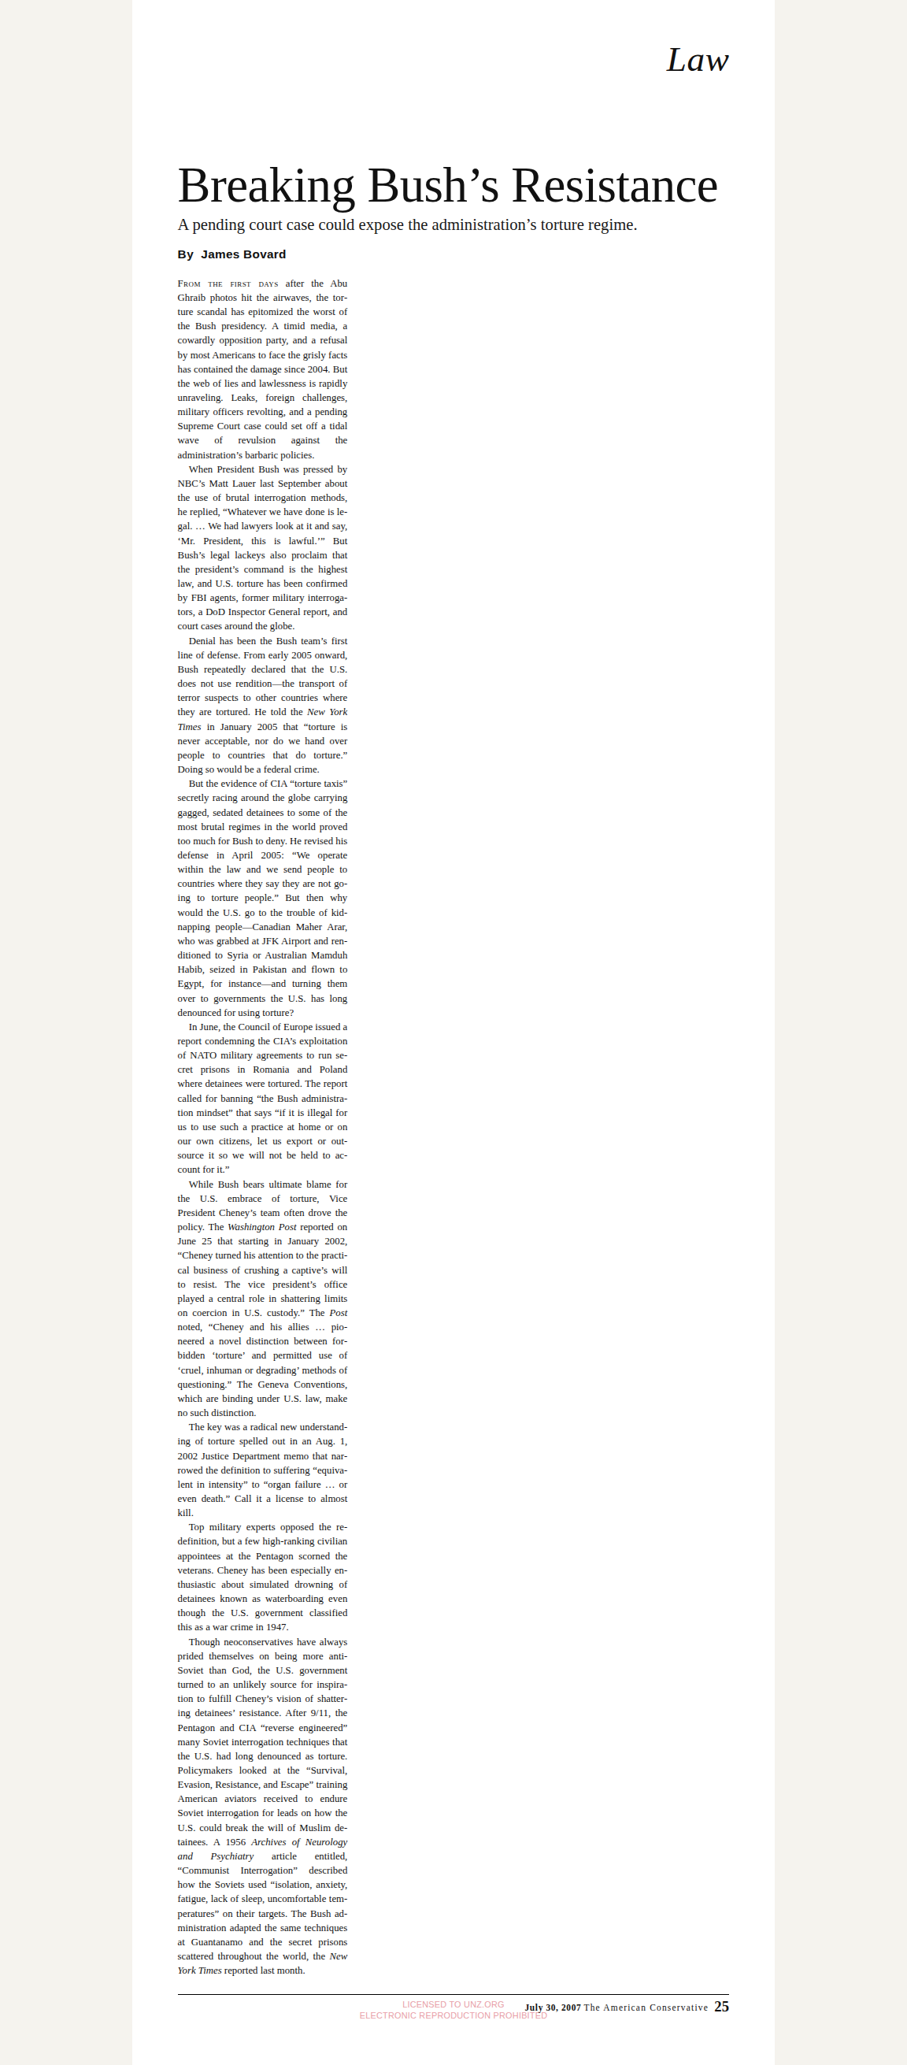Law
Breaking Bush’s Resistance
A pending court case could expose the administration’s torture regime.
By James Bovard
From the first days after the Abu Ghraib photos hit the airwaves, the torture scandal has epitomized the worst of the Bush presidency. A timid media, a cowardly opposition party, and a refusal by most Americans to face the grisly facts has contained the damage since 2004. But the web of lies and lawlessness is rapidly unraveling. Leaks, foreign challenges, military officers revolting, and a pending Supreme Court case could set off a tidal wave of revulsion against the administration’s barbaric policies.
When President Bush was pressed by NBC’s Matt Lauer last September about the use of brutal interrogation methods, he replied, “Whatever we have done is legal. … We had lawyers look at it and say, ‘Mr. President, this is lawful.’” But Bush’s legal lackeys also proclaim that the president’s command is the highest law, and U.S. torture has been confirmed by FBI agents, former military interrogators, a DoD Inspector General report, and court cases around the globe.
Denial has been the Bush team’s first line of defense. From early 2005 onward, Bush repeatedly declared that the U.S. does not use rendition—the transport of terror suspects to other countries where they are tortured. He told the New York Times in January 2005 that “torture is never acceptable, nor do we hand over people to countries that do torture.” Doing so would be a federal crime.
But the evidence of CIA “torture taxis” secretly racing around the globe carrying gagged, sedated detainees to some of the most brutal regimes in the world proved too much for Bush to deny. He revised his defense in April 2005: “We operate within the law and we send people to countries where they say they are not going to torture people.” But then why would the U.S. go to the trouble of kidnapping people—Canadian Maher Arar, who was grabbed at JFK Airport and renditioned to Syria or Australian Mamduh Habib, seized in Pakistan and flown to Egypt, for instance—and turning them over to governments the U.S. has long denounced for using torture?
In June, the Council of Europe issued a report condemning the CIA’s exploitation of NATO military agreements to run secret prisons in Romania and Poland where detainees were tortured. The report called for banning “the Bush administration mindset” that says “if it is illegal for us to use such a practice at home or on our own citizens, let us export or outsource it so we will not be held to account for it.”
While Bush bears ultimate blame for the U.S. embrace of torture, Vice President Cheney’s team often drove the policy. The Washington Post reported on June 25 that starting in January 2002, “Cheney turned his attention to the practical business of crushing a captive’s will to resist. The vice president’s office played a central role in shattering limits on coercion in U.S. custody.” The Post noted, “Cheney and his allies … pioneered a novel distinction between forbidden ‘torture’ and permitted use of ‘cruel, inhuman or degrading’ methods of questioning.” The Geneva Conventions, which are binding under U.S. law, make no such distinction.
The key was a radical new understanding of torture spelled out in an Aug. 1, 2002 Justice Department memo that narrowed the definition to suffering “equivalent in intensity” to “organ failure … or even death.” Call it a license to almost kill.
Top military experts opposed the redefinition, but a few high-ranking civilian appointees at the Pentagon scorned the veterans. Cheney has been especially enthusiastic about simulated drowning of detainees known as waterboarding even though the U.S. government classified this as a war crime in 1947.
Though neoconservatives have always prided themselves on being more anti-Soviet than God, the U.S. government turned to an unlikely source for inspiration to fulfill Cheney’s vision of shattering detainees’ resistance. After 9/11, the Pentagon and CIA “reverse engineered” many Soviet interrogation techniques that the U.S. had long denounced as torture. Policymakers looked at the “Survival, Evasion, Resistance, and Escape” training American aviators received to endure Soviet interrogation for leads on how the U.S. could break the will of Muslim detainees. A 1956 Archives of Neurology and Psychiatry article entitled, “Communist Interrogation” described how the Soviets used “isolation, anxiety, fatigue, lack of sleep, uncomfortable temperatures” on their targets. The Bush administration adapted the same techniques at Guantanamo and the secret prisons scattered throughout the world, the New York Times reported last month.
LICENSED TO UNZ.ORG
ELECTRONIC REPRODUCTION PROHIBITED
July 30, 2007 The American Conservative 25